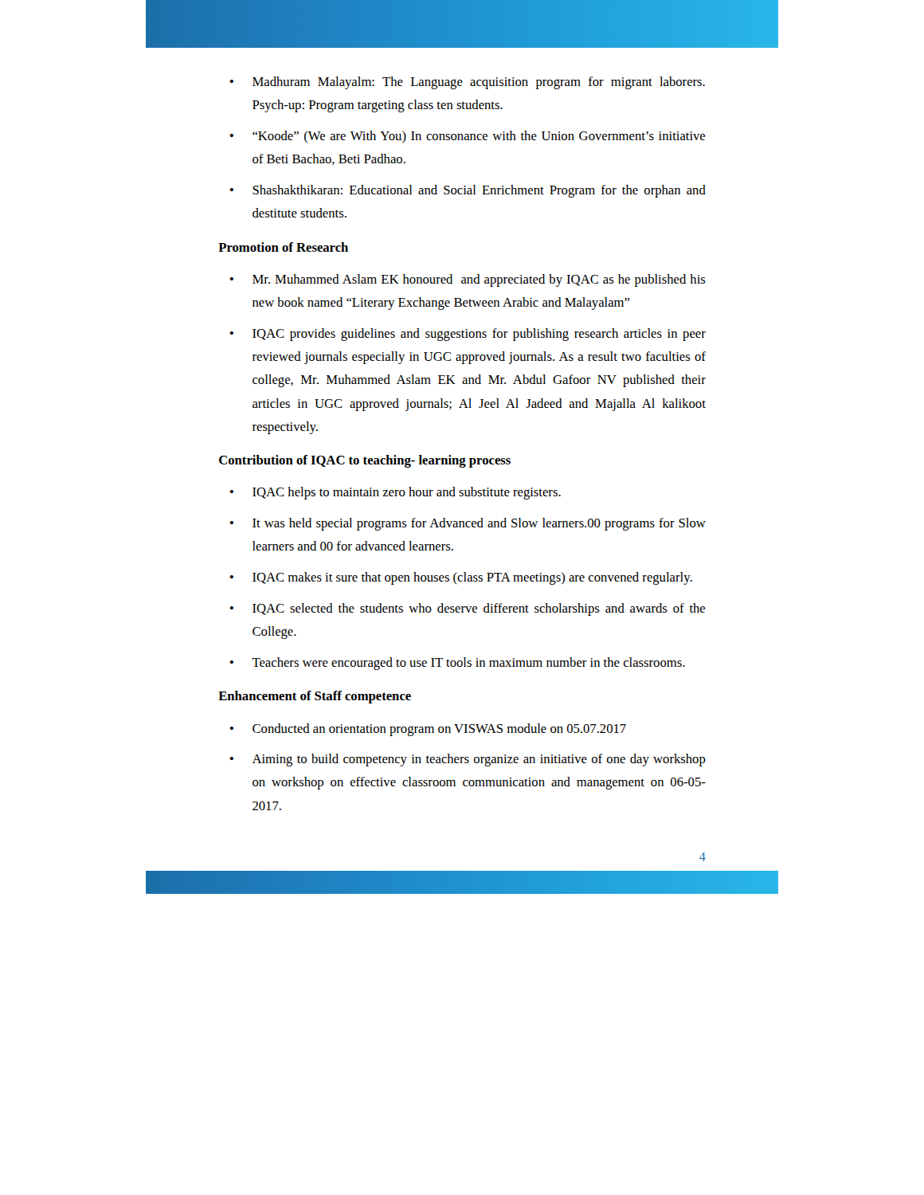Madhuram Malayalm: The Language acquisition program for migrant laborers. Psych-up: Program targeting class ten students.
“Koode” (We are With You) In consonance with the Union Government’s initiative of Beti Bachao, Beti Padhao.
Shashakthikaran: Educational and Social Enrichment Program for the orphan and destitute students.
Promotion of Research
Mr. Muhammed Aslam EK honoured and appreciated by IQAC as he published his new book named “Literary Exchange Between Arabic and Malayalam”
IQAC provides guidelines and suggestions for publishing research articles in peer reviewed journals especially in UGC approved journals. As a result two faculties of college, Mr. Muhammed Aslam EK and Mr. Abdul Gafoor NV published their articles in UGC approved journals; Al Jeel Al Jadeed and Majalla Al kalikoot respectively.
Contribution of IQAC to teaching- learning process
IQAC helps to maintain zero hour and substitute registers.
It was held special programs for Advanced and Slow learners.00 programs for Slow learners and 00 for advanced learners.
IQAC makes it sure that open houses (class PTA meetings) are convened regularly.
IQAC selected the students who deserve different scholarships and awards of the College.
Teachers were encouraged to use IT tools in maximum number in the classrooms.
Enhancement of Staff competence
Conducted an orientation program on VISWAS module on 05.07.2017
Aiming to build competency in teachers organize an initiative of one day workshop on workshop on effective classroom communication and management on 06-05-2017.
4